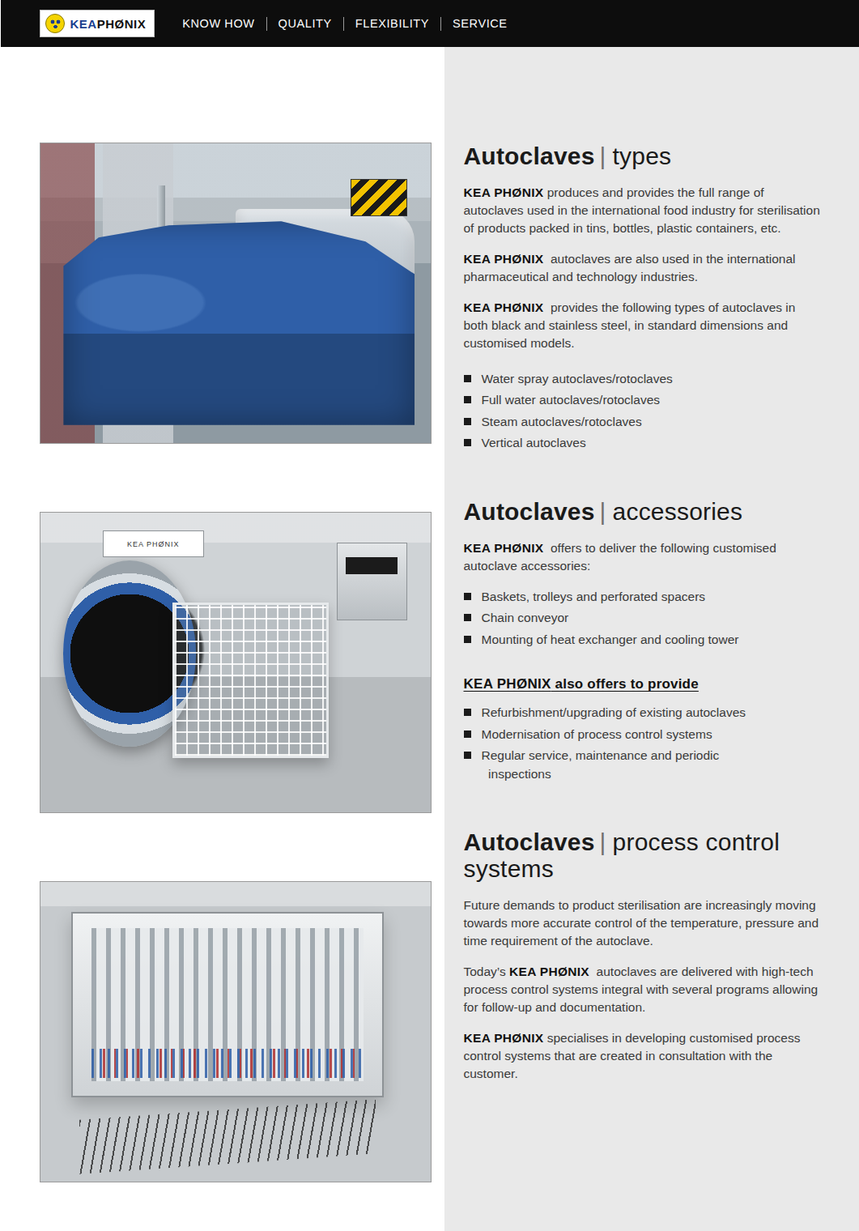KEA PHØNIX
KNOW HOW QUALITY FLEXIBILITY SERVICE
KEA PHØNIX
Autoclaves|types
KEA PHØNIX produces and provides the full range of autoclaves used in the international food industry for sterilisation of products packed in tins, bottles, plastic containers, etc.
KEA PHØNIX autoclaves are also used in the international pharmaceutical and technology industries.
KEA PHØNIX provides the following types of autoclaves in both black and stainless steel, in standard dimensions and customised models.
Water spray autoclaves/rotoclaves
Full water autoclaves/rotoclaves
Steam autoclaves/rotoclaves
Vertical autoclaves
Autoclaves|accessories
KEA PHØNIX offers to deliver the following customised autoclave accessories:
Baskets, trolleys and perforated spacers
Chain conveyor
Mounting of heat exchanger and cooling tower
KEA PHØNIX also offers to provide
Refurbishment/upgrading of existing autoclaves
Modernisation of process control systems
Regular service, maintenance and periodic
inspections
Autoclaves|process control systems
Future demands to product sterilisation are increasingly moving towards more accurate control of the temperature, pressure and time requirement of the autoclave.
Today’s KEA PHØNIX autoclaves are delivered with high-tech process control systems integral with several programs allowing for follow-up and documentation.
KEA PHØNIX specialises in developing customised process control systems that are created in consultation with the customer.